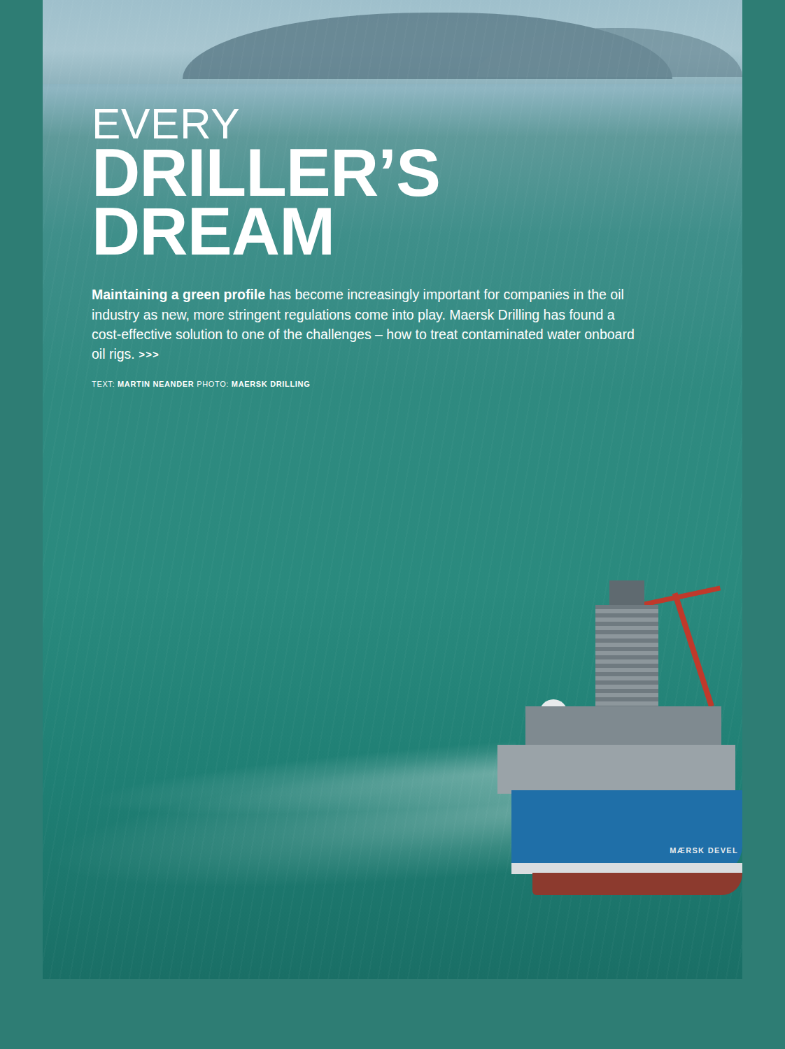MÆRSK DEVEL
EVERY DRILLER’S DREAM
Maintaining a green profile has become increasingly important for companies in the oil industry as new, more stringent regulations come into play. Maersk Drilling has found a cost-effective solution to one of the challenges – how to treat contaminated water onboard oil rigs. >>>
TEXT: MARTIN NEANDER PHOTO: MAERSK DRILLING